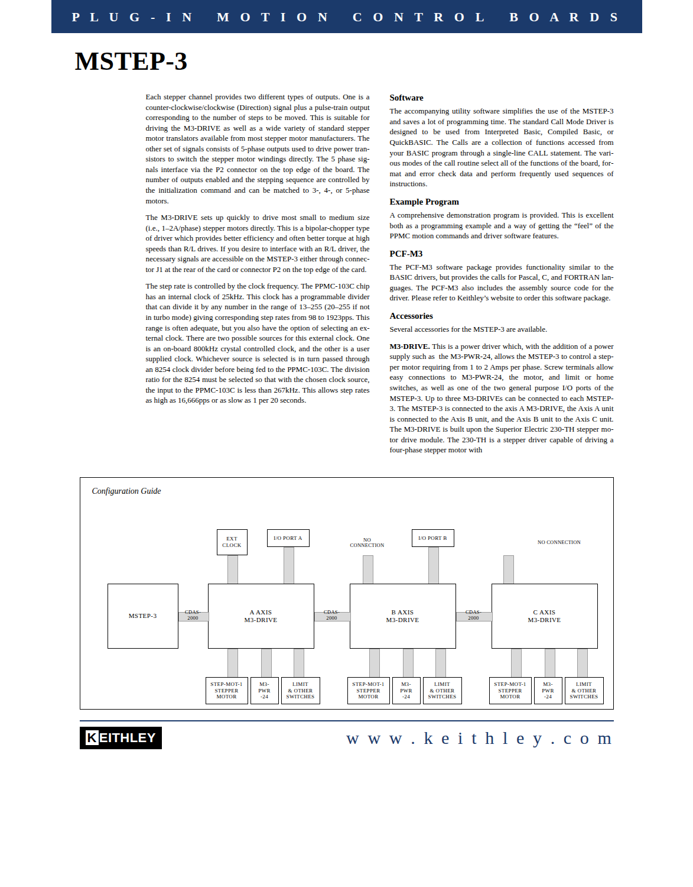P L U G - I N M O T I O N C O N T R O L B O A R D S
MSTEP-3
Each stepper channel provides two different types of outputs. One is a counter-clockwise/clockwise (Direction) signal plus a pulse-train output corresponding to the number of steps to be moved. This is suitable for driving the M3-DRIVE as well as a wide variety of standard stepper motor translators available from most stepper motor manufacturers. The other set of signals consists of 5-phase outputs used to drive power transistors to switch the stepper motor windings directly. The 5 phase signals interface via the P2 connector on the top edge of the board. The number of outputs enabled and the stepping sequence are controlled by the initialization command and can be matched to 3-, 4-, or 5-phase motors.
The M3-DRIVE sets up quickly to drive most small to medium size (i.e., 1–2A/phase) stepper motors directly. This is a bipolar-chopper type of driver which provides better efficiency and often better torque at high speeds than R/L drives. If you desire to interface with an R/L driver, the necessary signals are accessible on the MSTEP-3 either through connector J1 at the rear of the card or connector P2 on the top edge of the card.
The step rate is controlled by the clock frequency. The PPMC-103C chip has an internal clock of 25kHz. This clock has a programmable divider that can divide it by any number in the range of 13–255 (20–255 if not in turbo mode) giving corresponding step rates from 98 to 1923pps. This range is often adequate, but you also have the option of selecting an external clock. There are two possible sources for this external clock. One is an on-board 800kHz crystal controlled clock, and the other is a user supplied clock. Whichever source is selected is in turn passed through an 8254 clock divider before being fed to the PPMC-103C. The division ratio for the 8254 must be selected so that with the chosen clock source, the input to the PPMC-103C is less than 267kHz. This allows step rates as high as 16,666pps or as slow as 1 per 20 seconds.
Software
The accompanying utility software simplifies the use of the MSTEP-3 and saves a lot of programming time. The standard Call Mode Driver is designed to be used from Interpreted Basic, Compiled Basic, or QuickBASIC. The Calls are a collection of functions accessed from your BASIC program through a single-line CALL statement. The various modes of the call routine select all of the functions of the board, format and error check data and perform frequently used sequences of instructions.
Example Program
A comprehensive demonstration program is provided. This is excellent both as a programming example and a way of getting the “feel” of the PPMC motion commands and driver software features.
PCF-M3
The PCF-M3 software package provides functionality similar to the BASIC drivers, but provides the calls for Pascal, C, and FORTRAN languages. The PCF-M3 also includes the assembly source code for the driver. Please refer to Keithley’s website to order this software package.
Accessories
Several accessories for the MSTEP-3 are available.
M3-DRIVE. This is a power driver which, with the addition of a power supply such as the M3-PWR-24, allows the MSTEP-3 to control a stepper motor requiring from 1 to 2 Amps per phase. Screw terminals allow easy connections to M3-PWR-24, the motor, and limit or home switches, as well as one of the two general purpose I/O ports of the MSTEP-3. Up to three M3-DRIVEs can be connected to each MSTEP-3. The MSTEP-3 is connected to the axis A M3-DRIVE, the Axis A unit is connected to the Axis B unit, and the Axis B unit to the Axis C unit. The M3-DRIVE is built upon the Superior Electric 230-TH stepper motor drive module. The 230-TH is a stepper driver capable of driving a four-phase stepper motor with
Configuration Guide
EXT
CLOCK
I/O PORT A
I/O PORT B
NO
CONNECTION
NO CONNECTION
MSTEP-3
A AXIS
M3-DRIVE
B AXIS
M3-DRIVE
C AXIS
M3-DRIVE
CDAS-
2000
CDAS-
2000
CDAS-
2000
STEP-MOT-1
STEPPER
MOTOR
M3-
PWR
-24
LIMIT
& OTHER
SWITCHES
STEP-MOT-1
STEPPER
MOTOR
M3-
PWR
-24
LIMIT
& OTHER
SWITCHES
STEP-MOT-1
STEPPER
MOTOR
M3-
PWR
-24
LIMIT
& OTHER
SWITCHES
KEITHLEY
w w w . k e i t h l e y . c o m